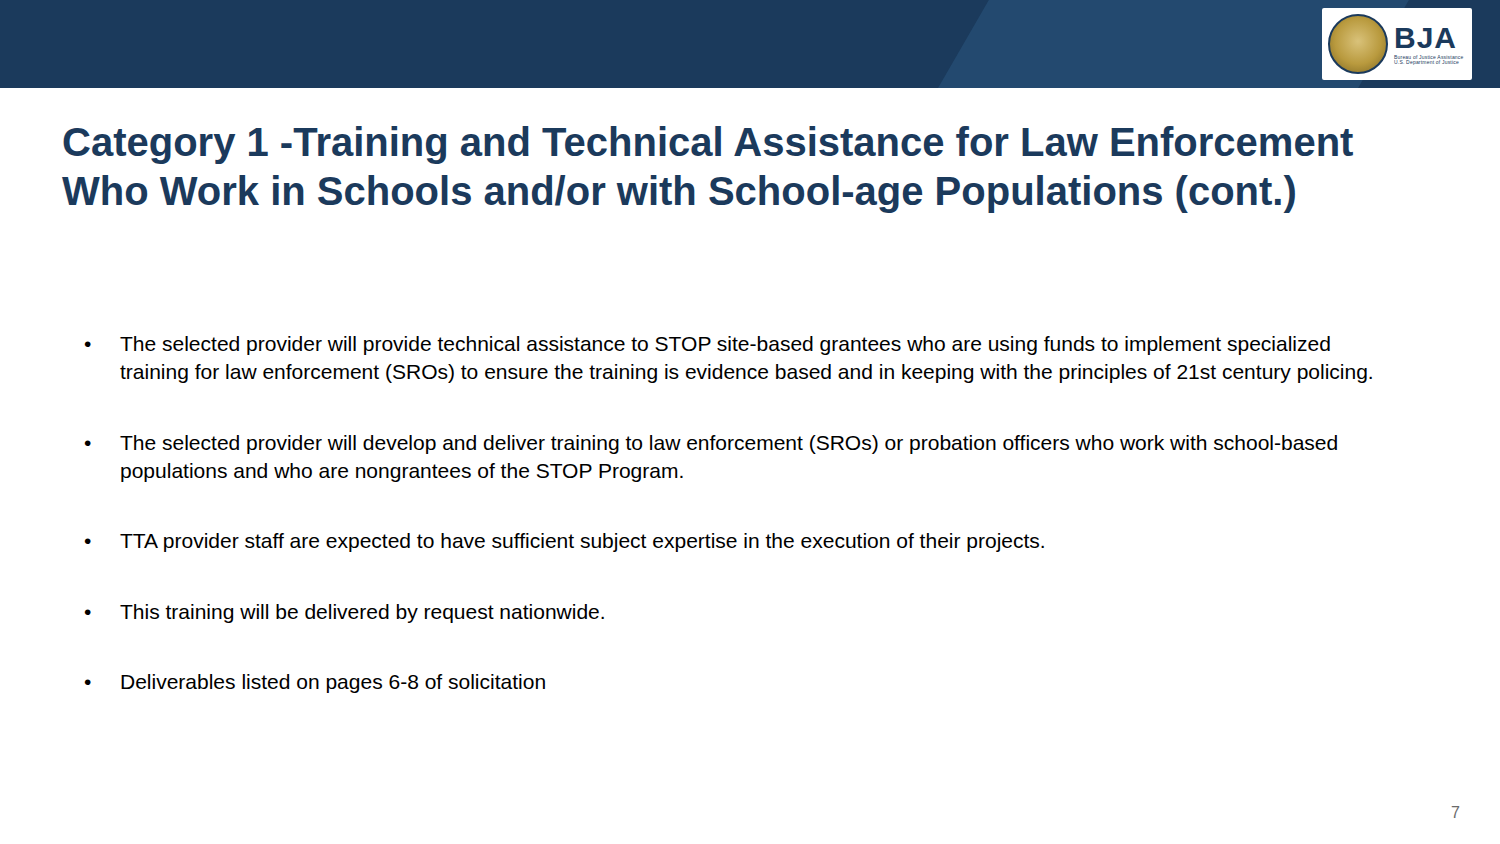BJA
Bureau of Justice Assistance
U.S. Department of Justice
Category 1 -Training and Technical Assistance for Law Enforcement Who Work in Schools and/or with School-age Populations (cont.)
The selected provider will provide technical assistance to STOP site-based grantees who are using funds to implement specialized training for law enforcement (SROs) to ensure the training is evidence based and in keeping with the principles of 21st century policing.
The selected provider will develop and deliver training to law enforcement (SROs) or probation officers who work with school-based populations and who are nongrantees of the STOP Program.
TTA provider staff are expected to have sufficient subject expertise in the execution of their projects.
This training will be delivered by request nationwide.
Deliverables listed on pages 6-8 of solicitation
7